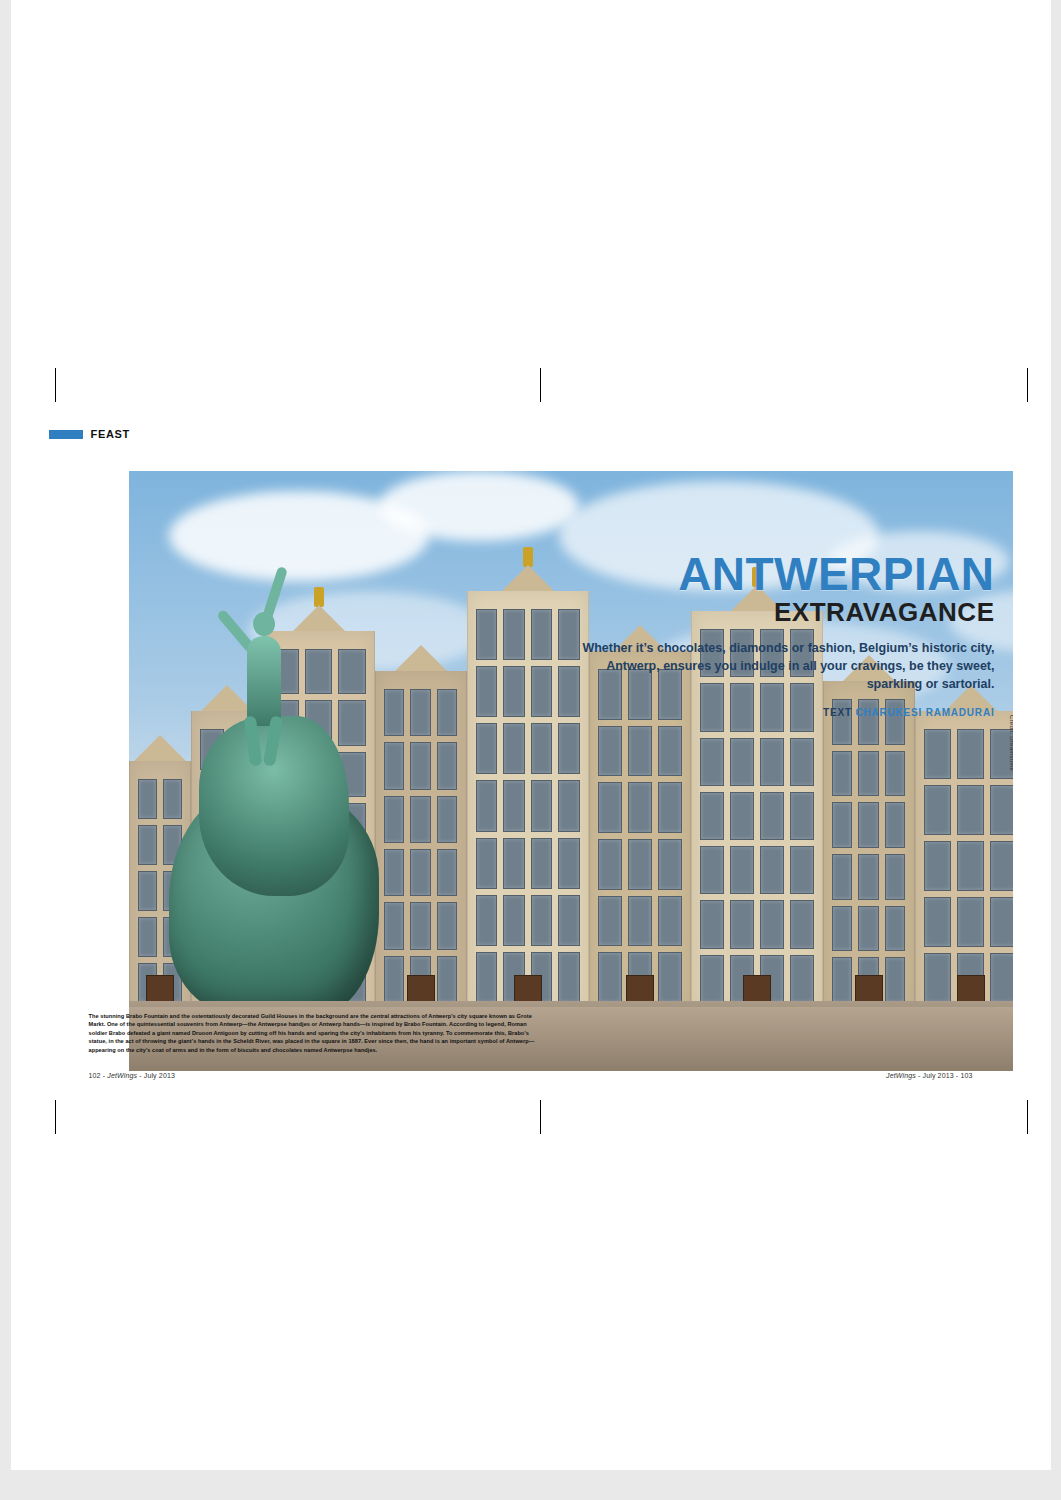FEAST
ANTWERPIAN
EXTRAVAGANCE
Whether it’s chocolates, diamonds or fashion, Belgium’s historic city, Antwerp, ensures you indulge in all your cravings, be they sweet, sparkling or sartorial.
TEXT CHARUKESI RAMADURAI
Credit: Dreamstime
The stunning Brabo Fountain and the ostentatiously decorated Guild Houses in the background are the central attractions of Antwerp’s city square known as Grote Markt. One of the quintessential souvenirs from Antwerp—the Antwerpse handjes or Antwerp hands—is inspired by Brabo Fountain. According to legend, Roman soldier Brabo defeated a giant named Druoon Antigoon by cutting off his hands and sparing the city’s inhabitants from his tyranny. To commemorate this, Brabo’s statue, in the act of throwing the giant’s hands in the Scheldt River, was placed in the square in 1887. Ever since then, the hand is an important symbol of Antwerp—appearing on the city’s coat of arms and in the form of biscuits and chocolates named Antwerpse handjes.
102 - JetWings - July 2013
JetWings - July 2013 - 103